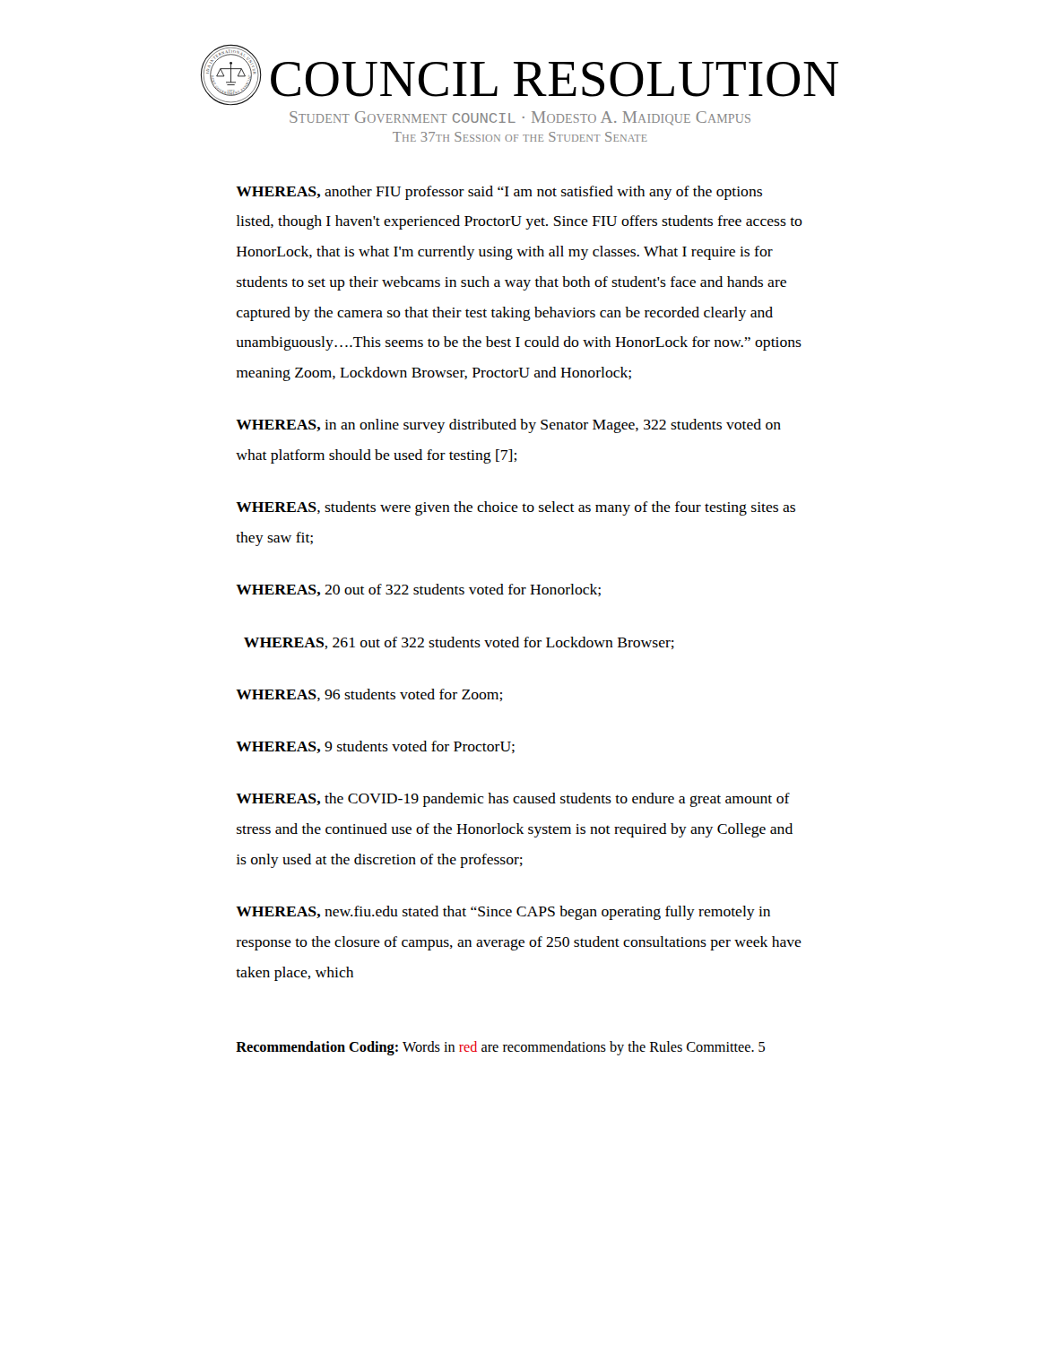FLORIDA INTERNATIONAL UNIVERSITY STUDENT GOVERNMENT ASSOCIATION 1972
COUNCIL RESOLUTION
Student Government COUNCIL · Modesto A. Maidique Campus
The 37th Session of the Student Senate
WHEREAS, another FIU professor said “I am not satisfied with any of the options listed, though I haven't experienced ProctorU yet. Since FIU offers students free access to HonorLock, that is what I'm currently using with all my classes. What I require is for students to set up their webcams in such a way that both of student's face and hands are captured by the camera so that their test taking behaviors can be recorded clearly and unambiguously….This seems to be the best I could do with HonorLock for now.” options meaning Zoom, Lockdown Browser, ProctorU and Honorlock;
WHEREAS, in an online survey distributed by Senator Magee, 322 students voted on what platform should be used for testing [7];
WHEREAS, students were given the choice to select as many of the four testing sites as they saw fit;
WHEREAS, 20 out of 322 students voted for Honorlock;
WHEREAS, 261 out of 322 students voted for Lockdown Browser;
WHEREAS, 96 students voted for Zoom;
WHEREAS, 9 students voted for ProctorU;
WHEREAS, the COVID-19 pandemic has caused students to endure a great amount of stress and the continued use of the Honorlock system is not required by any College and is only used at the discretion of the professor;
WHEREAS, new.fiu.edu stated that “Since CAPS began operating fully remotely in response to the closure of campus, an average of 250 student consultations per week have taken place, which
Recommendation Coding: Words in red are recommendations by the Rules Committee. 5